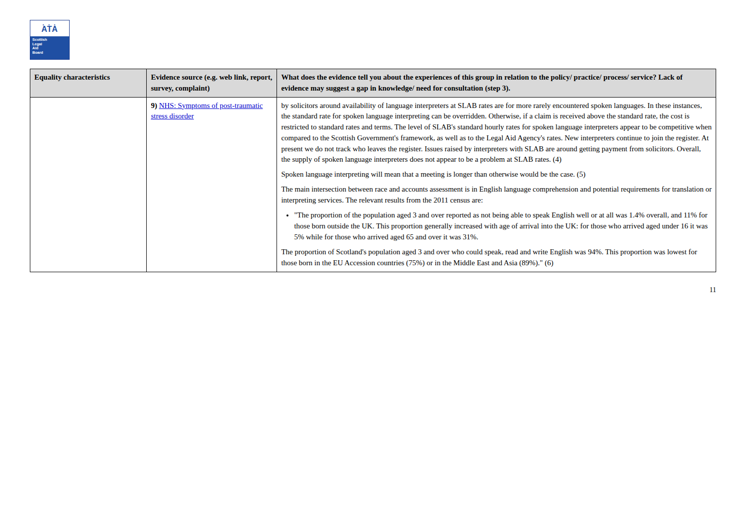• • •
ATA
Scottish
Legal
Aid
Board
| Equality characteristics | Evidence source (e.g. web link, report, survey, complaint) | What does the evidence tell you about the experiences of this group in relation to the policy/ practice/ process/ service? Lack of evidence may suggest a gap in knowledge/ need for consultation (step 3). |
| --- | --- | --- |
| | 9) NHS: Symptoms of post-traumatic stress disorder | by solicitors around availability of language interpreters at SLAB rates are for more rarely encountered spoken languages. In these instances, the standard rate for spoken language interpreting can be overridden. Otherwise, if a claim is received above the standard rate, the cost is restricted to standard rates and terms. The level of SLAB's standard hourly rates for spoken language interpreters appear to be competitive when compared to the Scottish Government's framework, as well as to the Legal Aid Agency's rates. New interpreters continue to join the register. At present we do not track who leaves the register. Issues raised by interpreters with SLAB are around getting payment from solicitors. Overall, the supply of spoken language interpreters does not appear to be a problem at SLAB rates. (4) Spoken language interpreting will mean that a meeting is longer than otherwise would be the case. (5) The main intersection between race and accounts assessment is in English language comprehension and potential requirements for translation or interpreting services. The relevant results from the 2011 census are: "The proportion of the population aged 3 and over reported as not being able to speak English well or at all was 1.4% overall, and 11% for those born outside the UK. This proportion generally increased with age of arrival into the UK: for those who arrived aged under 16 it was 5% while for those who arrived aged 65 and over it was 31%. The proportion of Scotland's population aged 3 and over who could speak, read and write English was 94%. This proportion was lowest for those born in the EU Accession countries (75%) or in the Middle East and Asia (89%)." (6) |
11